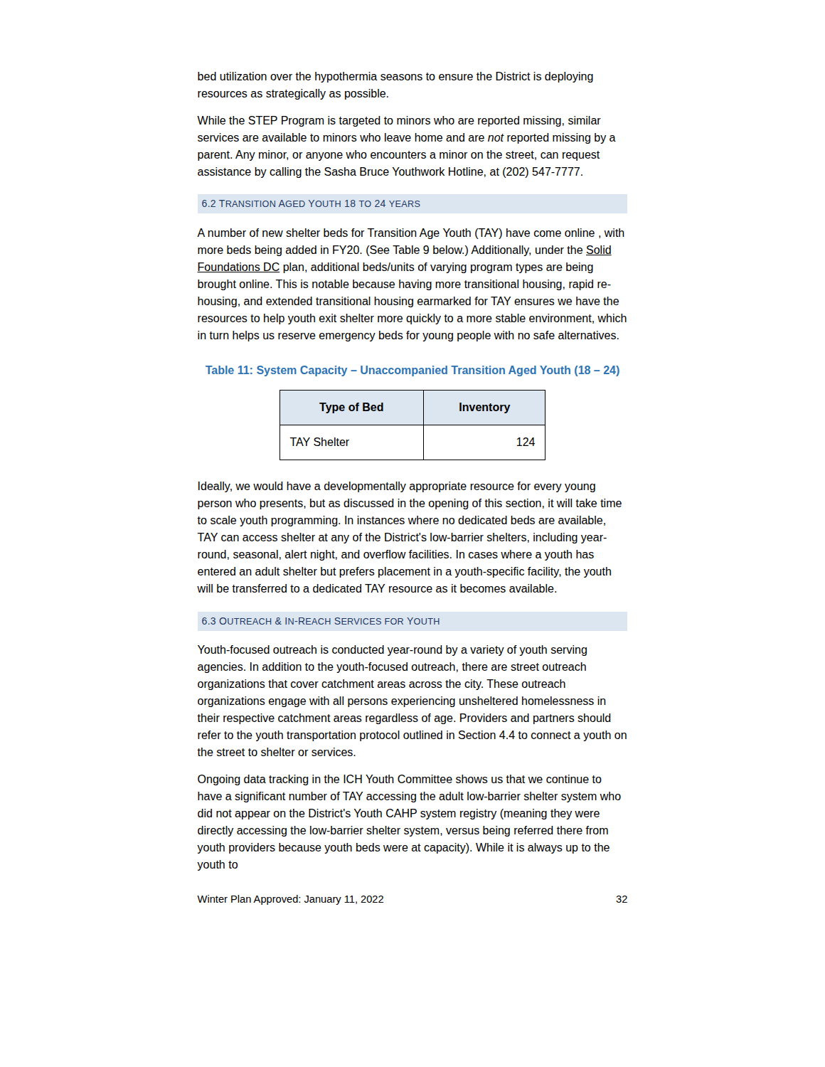bed utilization over the hypothermia seasons to ensure the District is deploying resources as strategically as possible.
While the STEP Program is targeted to minors who are reported missing, similar services are available to minors who leave home and are not reported missing by a parent. Any minor, or anyone who encounters a minor on the street, can request assistance by calling the Sasha Bruce Youthwork Hotline, at (202) 547-7777.
6.2 TRANSITION AGED YOUTH 18 TO 24 YEARS
A number of new shelter beds for Transition Age Youth (TAY) have come online , with more beds being added in FY20. (See Table 9 below.) Additionally, under the Solid Foundations DC plan, additional beds/units of varying program types are being brought online. This is notable because having more transitional housing, rapid re-housing, and extended transitional housing earmarked for TAY ensures we have the resources to help youth exit shelter more quickly to a more stable environment, which in turn helps us reserve emergency beds for young people with no safe alternatives.
Table 11: System Capacity – Unaccompanied Transition Aged Youth (18 – 24)
| Type of Bed | Inventory |
| --- | --- |
| TAY Shelter | 124 |
Ideally, we would have a developmentally appropriate resource for every young person who presents, but as discussed in the opening of this section, it will take time to scale youth programming. In instances where no dedicated beds are available, TAY can access shelter at any of the District's low-barrier shelters, including year-round, seasonal, alert night, and overflow facilities. In cases where a youth has entered an adult shelter but prefers placement in a youth-specific facility, the youth will be transferred to a dedicated TAY resource as it becomes available.
6.3 OUTREACH & IN-REACH SERVICES FOR YOUTH
Youth-focused outreach is conducted year-round by a variety of youth serving agencies. In addition to the youth-focused outreach, there are street outreach organizations that cover catchment areas across the city. These outreach organizations engage with all persons experiencing unsheltered homelessness in their respective catchment areas regardless of age. Providers and partners should refer to the youth transportation protocol outlined in Section 4.4 to connect a youth on the street to shelter or services.
Ongoing data tracking in the ICH Youth Committee shows us that we continue to have a significant number of TAY accessing the adult low-barrier shelter system who did not appear on the District's Youth CAHP system registry (meaning they were directly accessing the low-barrier shelter system, versus being referred there from youth providers because youth beds were at capacity). While it is always up to the youth to
Winter Plan Approved: January 11, 2022 32